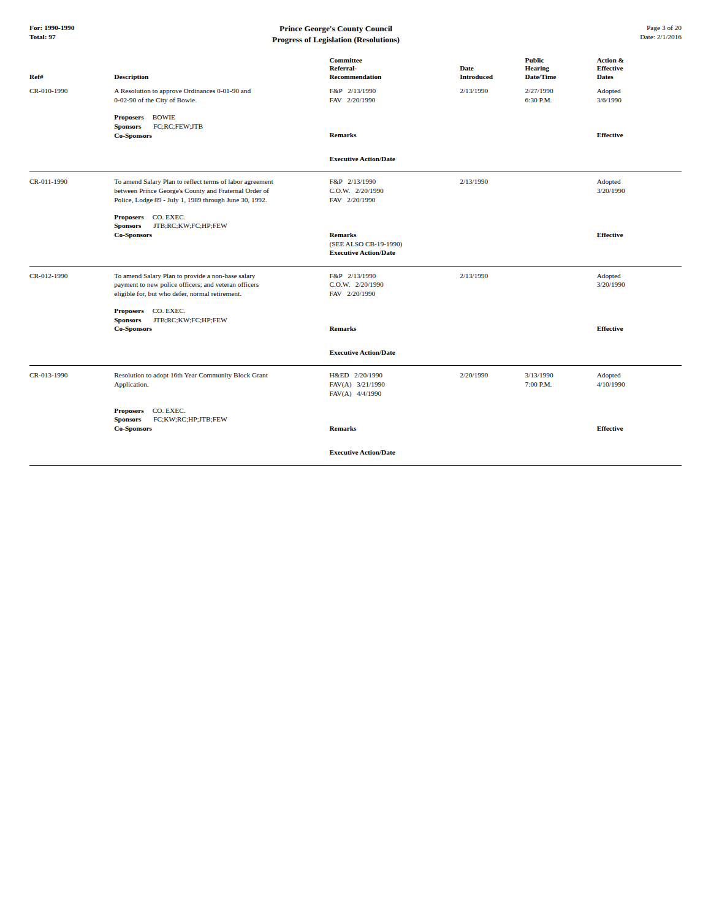| For: 1990-1990 Total: 97 | Prince George's County Council Progress of Legislation (Resolutions) | Page 3 of 20 Date: 2/1/2016 |
| | | Committee Referral- | Date | Public Hearing | Action & Effective |
| Ref# | Description | Recommendation | Introduced | Date/Time | Dates |
| CR-010-1990 | A Resolution to approve Ordinances 0-01-90 and 0-02-90 of the City of Bowie. | F&P 2/13/1990 FAV 2/20/1990 | 2/13/1990 | 2/27/1990 6:30 P.M. | Adopted 3/6/1990 |
| | Proposers BOWIE Sponsors FC;RC;FEW;JTB Co-Sponsors | Remarks Executive Action/Date | | | Effective |
| CR-011-1990 | To amend Salary Plan to reflect terms of labor agreement between Prince George's County and Fraternal Order of Police, Lodge 89 - July 1, 1989 through June 30, 1992. | F&P 2/13/1990 C.O.W. 2/20/1990 FAV 2/20/1990 | 2/13/1990 | | Adopted 3/20/1990 |
| | Proposers CO. EXEC. Sponsors JTB;RC;KW;FC;HP;FEW Co-Sponsors | Remarks (SEE ALSO CB-19-1990) Executive Action/Date | | | Effective |
| CR-012-1990 | To amend Salary Plan to provide a non-base salary payment to new police officers; and veteran officers eligible for, but who defer, normal retirement. | F&P 2/13/1990 C.O.W. 2/20/1990 FAV 2/20/1990 | 2/13/1990 | | Adopted 3/20/1990 |
| | Proposers CO. EXEC. Sponsors JTB;RC;KW;FC;HP;FEW Co-Sponsors | Remarks Executive Action/Date | | | Effective |
| CR-013-1990 | Resolution to adopt 16th Year Community Block Grant Application. | H&ED 2/20/1990 FAV(A) 3/21/1990 FAV(A) 4/4/1990 | 2/20/1990 | 3/13/1990 7:00 P.M. | Adopted 4/10/1990 |
| | Proposers CO. EXEC. Sponsors FC;KW;RC;HP;JTB;FEW Co-Sponsors | Remarks Executive Action/Date | | | Effective |